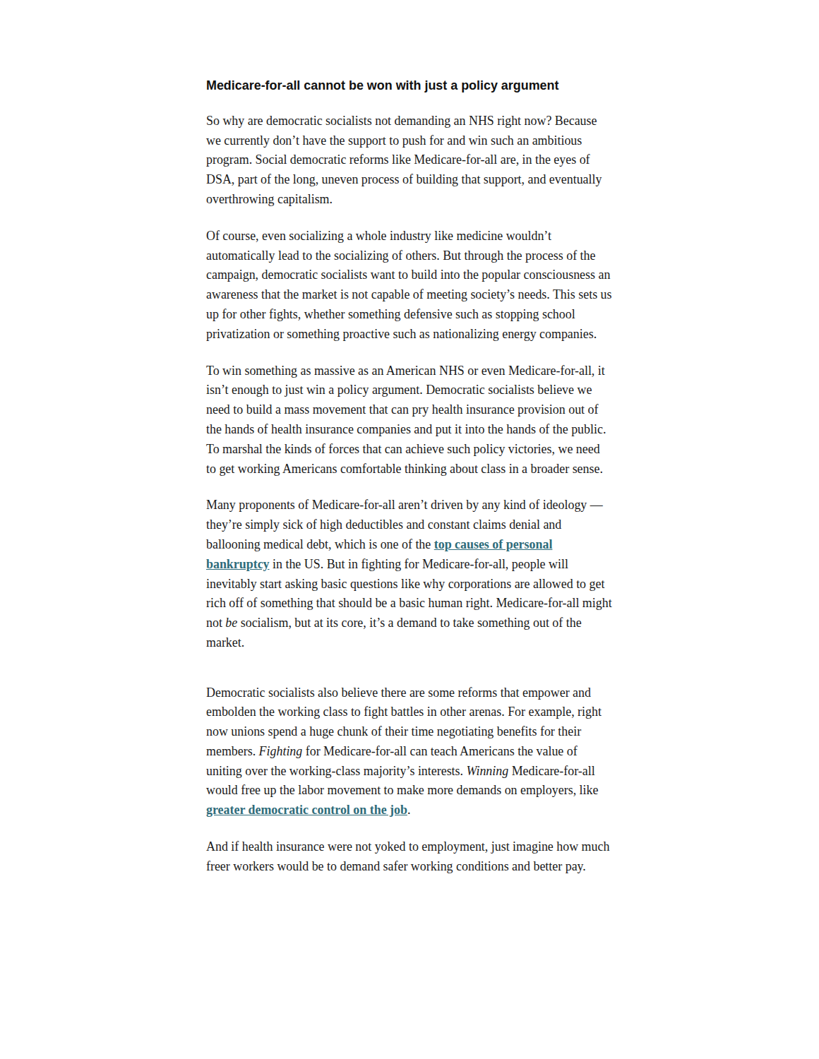Medicare-for-all cannot be won with just a policy argument
So why are democratic socialists not demanding an NHS right now? Because we currently don’t have the support to push for and win such an ambitious program. Social democratic reforms like Medicare-for-all are, in the eyes of DSA, part of the long, uneven process of building that support, and eventually overthrowing capitalism.
Of course, even socializing a whole industry like medicine wouldn’t automatically lead to the socializing of others. But through the process of the campaign, democratic socialists want to build into the popular consciousness an awareness that the market is not capable of meeting society’s needs. This sets us up for other fights, whether something defensive such as stopping school privatization or something proactive such as nationalizing energy companies.
To win something as massive as an American NHS or even Medicare-for-all, it isn’t enough to just win a policy argument. Democratic socialists believe we need to build a mass movement that can pry health insurance provision out of the hands of health insurance companies and put it into the hands of the public. To marshal the kinds of forces that can achieve such policy victories, we need to get working Americans comfortable thinking about class in a broader sense.
Many proponents of Medicare-for-all aren’t driven by any kind of ideology — they’re simply sick of high deductibles and constant claims denial and ballooning medical debt, which is one of the top causes of personal bankruptcy in the US. But in fighting for Medicare-for-all, people will inevitably start asking basic questions like why corporations are allowed to get rich off of something that should be a basic human right. Medicare-for-all might not be socialism, but at its core, it’s a demand to take something out of the market.
Democratic socialists also believe there are some reforms that empower and embolden the working class to fight battles in other arenas. For example, right now unions spend a huge chunk of their time negotiating benefits for their members. Fighting for Medicare-for-all can teach Americans the value of uniting over the working-class majority’s interests. Winning Medicare-for-all would free up the labor movement to make more demands on employers, like greater democratic control on the job.
And if health insurance were not yoked to employment, just imagine how much freer workers would be to demand safer working conditions and better pay.